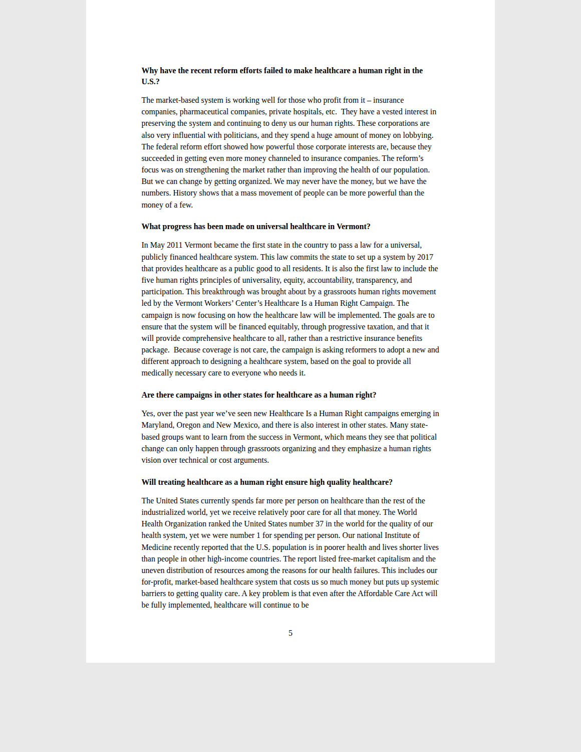Why have the recent reform efforts failed to make healthcare a human right in the U.S.?
The market-based system is working well for those who profit from it – insurance companies, pharmaceutical companies, private hospitals, etc. They have a vested interest in preserving the system and continuing to deny us our human rights. These corporations are also very influential with politicians, and they spend a huge amount of money on lobbying. The federal reform effort showed how powerful those corporate interests are, because they succeeded in getting even more money channeled to insurance companies. The reform’s focus was on strengthening the market rather than improving the health of our population. But we can change by getting organized. We may never have the money, but we have the numbers. History shows that a mass movement of people can be more powerful than the money of a few.
What progress has been made on universal healthcare in Vermont?
In May 2011 Vermont became the first state in the country to pass a law for a universal, publicly financed healthcare system. This law commits the state to set up a system by 2017 that provides healthcare as a public good to all residents. It is also the first law to include the five human rights principles of universality, equity, accountability, transparency, and participation. This breakthrough was brought about by a grassroots human rights movement led by the Vermont Workers’ Center’s Healthcare Is a Human Right Campaign. The campaign is now focusing on how the healthcare law will be implemented. The goals are to ensure that the system will be financed equitably, through progressive taxation, and that it will provide comprehensive healthcare to all, rather than a restrictive insurance benefits package. Because coverage is not care, the campaign is asking reformers to adopt a new and different approach to designing a healthcare system, based on the goal to provide all medically necessary care to everyone who needs it.
Are there campaigns in other states for healthcare as a human right?
Yes, over the past year we’ve seen new Healthcare Is a Human Right campaigns emerging in Maryland, Oregon and New Mexico, and there is also interest in other states. Many state-based groups want to learn from the success in Vermont, which means they see that political change can only happen through grassroots organizing and they emphasize a human rights vision over technical or cost arguments.
Will treating healthcare as a human right ensure high quality healthcare?
The United States currently spends far more per person on healthcare than the rest of the industrialized world, yet we receive relatively poor care for all that money. The World Health Organization ranked the United States number 37 in the world for the quality of our health system, yet we were number 1 for spending per person. Our national Institute of Medicine recently reported that the U.S. population is in poorer health and lives shorter lives than people in other high-income countries. The report listed free-market capitalism and the uneven distribution of resources among the reasons for our health failures. This includes our for-profit, market-based healthcare system that costs us so much money but puts up systemic barriers to getting quality care. A key problem is that even after the Affordable Care Act will be fully implemented, healthcare will continue to be
5